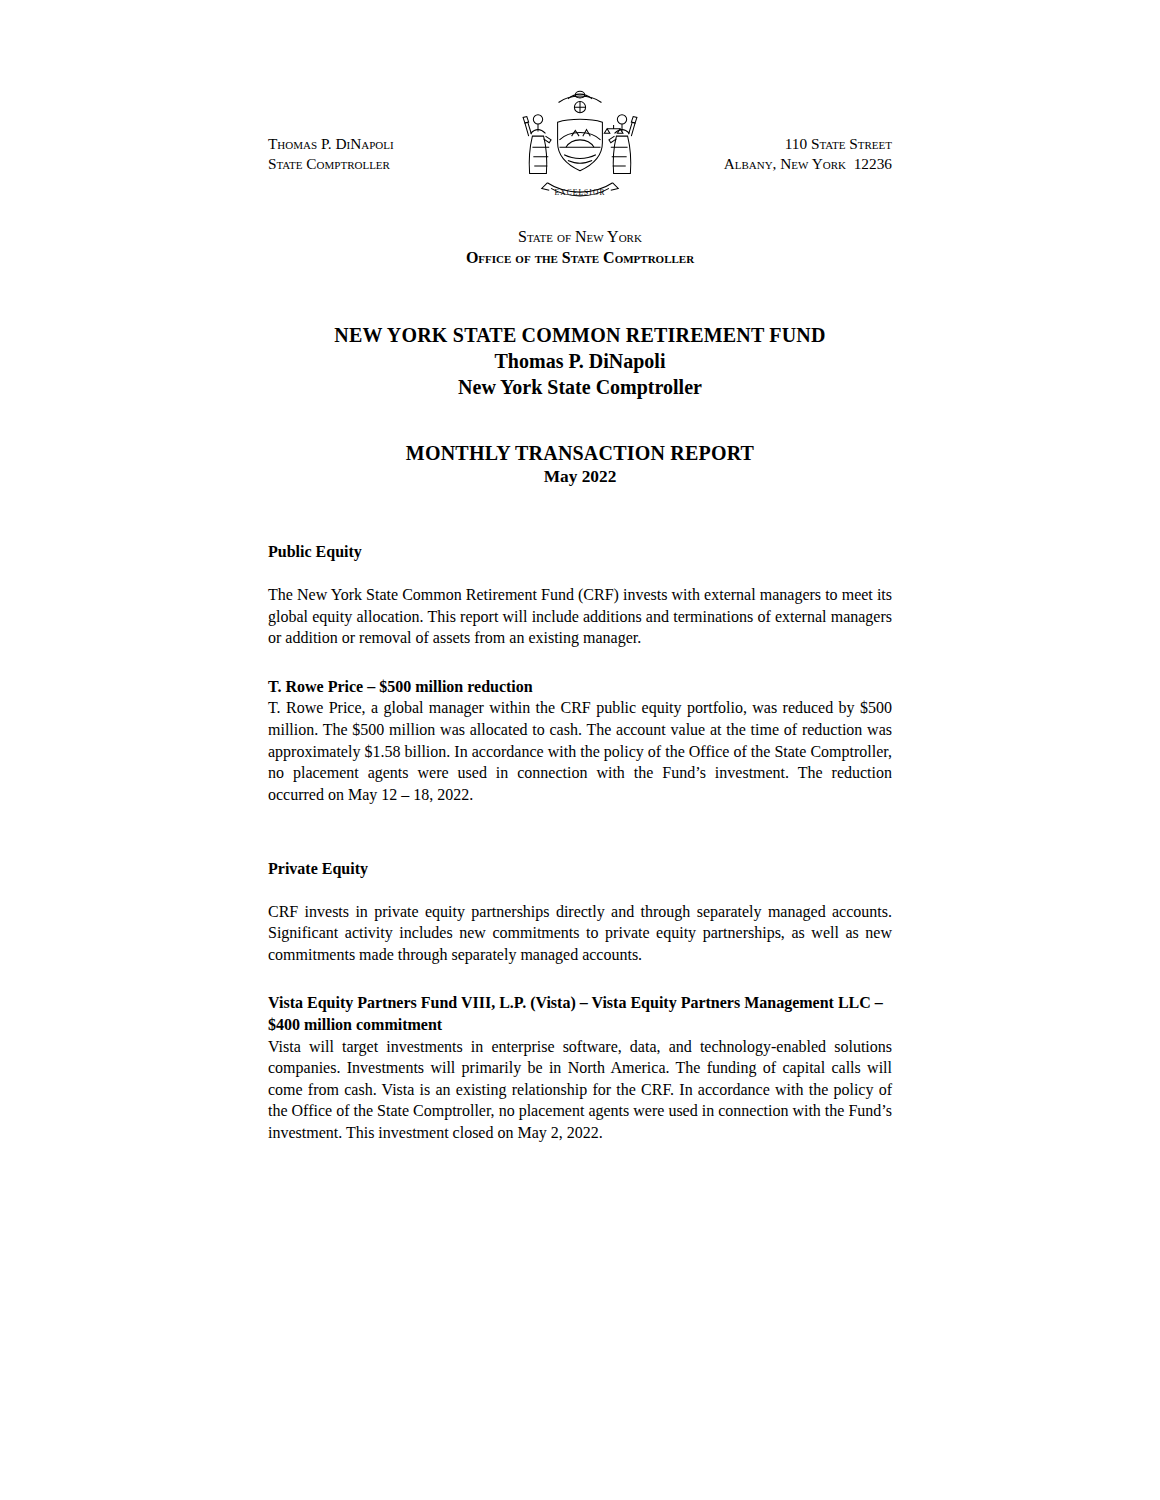Thomas P. DiNapoli
State Comptroller
EXCELSIOR
110 State Street
Albany, New York 12236
State of New York
Office of the State Comptroller
NEW YORK STATE COMMON RETIREMENT FUND
Thomas P. DiNapoli
New York State Comptroller
MONTHLY TRANSACTION REPORT
May 2022
Public Equity
The New York State Common Retirement Fund (CRF) invests with external managers to meet its global equity allocation. This report will include additions and terminations of external managers or addition or removal of assets from an existing manager.
T. Rowe Price – $500 million reduction
T. Rowe Price, a global manager within the CRF public equity portfolio, was reduced by $500 million. The $500 million was allocated to cash. The account value at the time of reduction was approximately $1.58 billion. In accordance with the policy of the Office of the State Comptroller, no placement agents were used in connection with the Fund’s investment. The reduction occurred on May 12 – 18, 2022.
Private Equity
CRF invests in private equity partnerships directly and through separately managed accounts. Significant activity includes new commitments to private equity partnerships, as well as new commitments made through separately managed accounts.
Vista Equity Partners Fund VIII, L.P. (Vista) – Vista Equity Partners Management LLC – $400 million commitment
Vista will target investments in enterprise software, data, and technology-enabled solutions companies. Investments will primarily be in North America. The funding of capital calls will come from cash. Vista is an existing relationship for the CRF. In accordance with the policy of the Office of the State Comptroller, no placement agents were used in connection with the Fund’s investment. This investment closed on May 2, 2022.